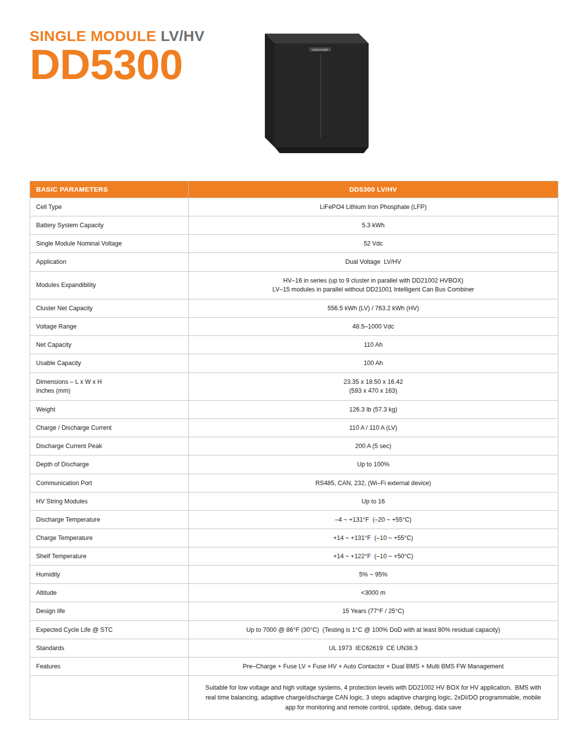SINGLE MODULE LV/HV
DD5300
DISCOVER
| BASIC PARAMETERS | DD5300 LV/HV |
| --- | --- |
| Cell Type | LiFePO4 Lithium Iron Phosphate (LFP) |
| Battery System Capacity | 5.3 kWh |
| Single Module Nominal Voltage | 52 Vdc |
| Application | Dual Voltage LV/HV |
| Modules Expandibility | HV–16 in series (up to 9 cluster in parallel with DD21002 HVBOX) LV–15 modules in parallel without DD21001 Intelligent Can Bus Combiner |
| Cluster Net Capacity | 556.5 kWh (LV) / 763.2 kWh (HV) |
| Voltage Range | 48.5–1000 Vdc |
| Net Capacity | 110 Ah |
| Usable Capacity | 100 Ah |
| Dimensions – L x W x H Inches (mm) | 23.35 x 18.50 x 16.42 (593 x 470 x 163) |
| Weight | 126.3 lb (57.3 kg) |
| Charge / Discharge Current | 110 A / 110 A (LV) |
| Discharge Current Peak | 200 A (5 sec) |
| Depth of Discharge | Up to 100% |
| Communication Port | RS485, CAN, 232, (Wi–Fi external device) |
| HV String Modules | Up to 16 |
| Discharge Temperature | –4 ~ +131°F (–20 ~ +55°C) |
| Charge Temperature | +14 ~ +131°F (–10 ~ +55°C) |
| Shelf Temperature | +14 ~ +122°F (–10 ~ +50°C) |
| Humidity | 5% ~ 95% |
| Altitude | <3000 m |
| Design life | 15 Years (77°F / 25°C) |
| Expected Cycle Life @ STC | Up to 7000 @ 86°F (30°C) (Testing is 1°C @ 100% DoD with at least 80% residual capacity) |
| Standards | UL 1973 IEC62619 CE UN38.3 |
| Features | Pre–Charge + Fuse LV + Fuse HV + Auto Contactor + Dual BMS + Multi BMS FW Management |
| | Suitable for low voltage and high voltage systems, 4 protection levels with DD21002 HV BOX for HV application, BMS with real time balancing, adaptive charge/discharge CAN logic, 3 steps adaptive charging logic, 2xDI/DO programmable, mobile app for monitoring and remote control, update, debug, data save |